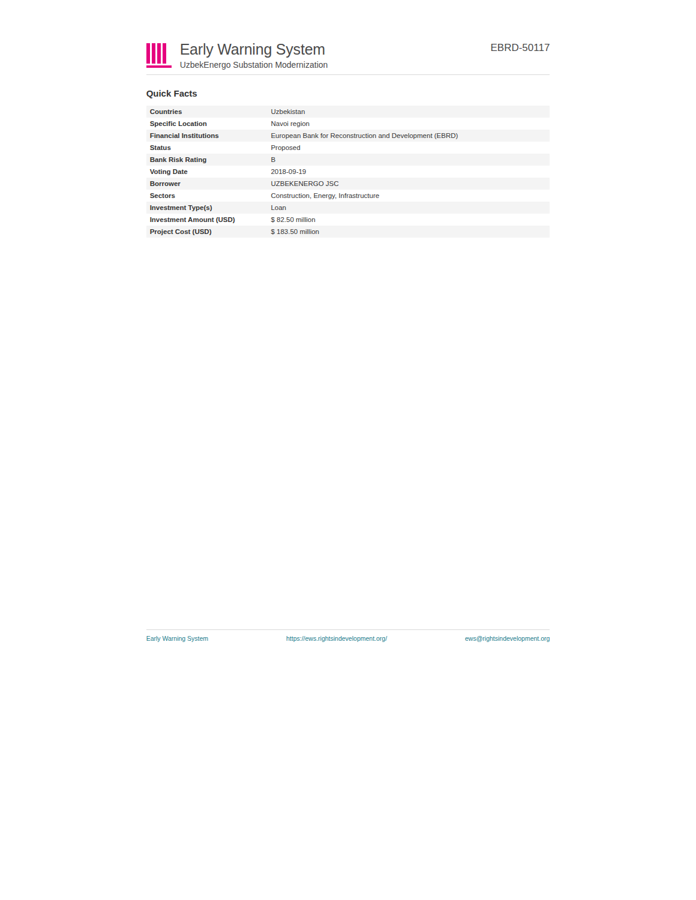Early Warning System
UzbekEnergo Substation Modernization
EBRD-50117
Quick Facts
| Countries | Uzbekistan |
| Specific Location | Navoi region |
| Financial Institutions | European Bank for Reconstruction and Development (EBRD) |
| Status | Proposed |
| Bank Risk Rating | B |
| Voting Date | 2018-09-19 |
| Borrower | UZBEKENERGO JSC |
| Sectors | Construction, Energy, Infrastructure |
| Investment Type(s) | Loan |
| Investment Amount (USD) | $ 82.50 million |
| Project Cost (USD) | $ 183.50 million |
Early Warning System https://ews.rightsindevelopment.org/ ews@rightsindevelopment.org